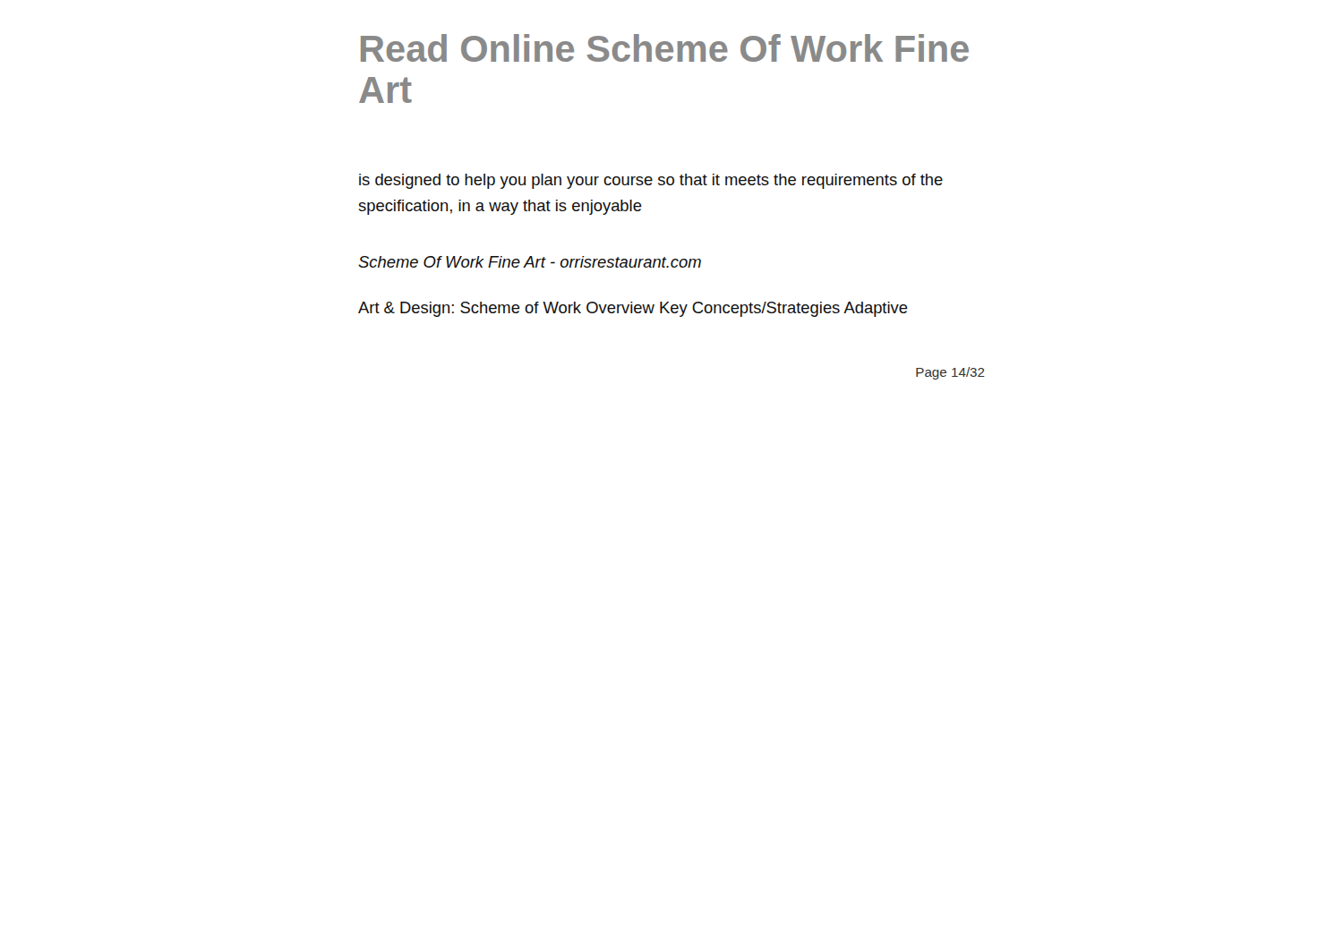Read Online Scheme Of Work Fine Art
is designed to help you plan your course so that it meets the requirements of the specification, in a way that is enjoyable
Scheme Of Work Fine Art - orrisrestaurant.com
Art & Design: Scheme of Work Overview Key Concepts/Strategies Adaptive
Page 14/32